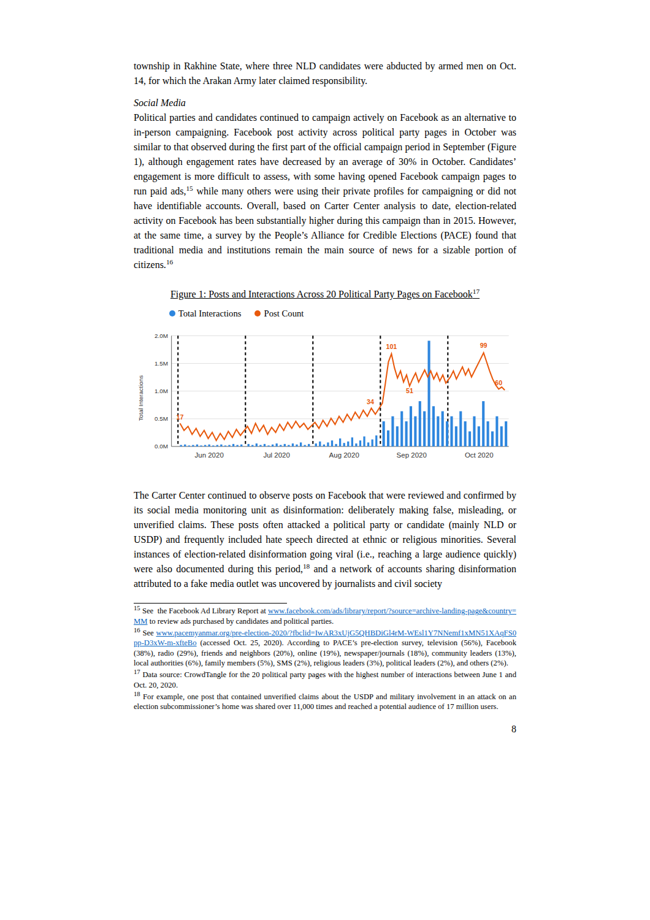township in Rakhine State, where three NLD candidates were abducted by armed men on Oct. 14, for which the Arakan Army later claimed responsibility.
Social Media
Political parties and candidates continued to campaign actively on Facebook as an alternative to in-person campaigning. Facebook post activity across political party pages in October was similar to that observed during the first part of the official campaign period in September (Figure 1), although engagement rates have decreased by an average of 30% in October. Candidates’ engagement is more difficult to assess, with some having opened Facebook campaign pages to run paid ads,15 while many others were using their private profiles for campaigning or did not have identifiable accounts. Overall, based on Carter Center analysis to date, election-related activity on Facebook has been substantially higher during this campaign than in 2015. However, at the same time, a survey by the People’s Alliance for Credible Elections (PACE) found that traditional media and institutions remain the main source of news for a sizable portion of citizens.16
Figure 1: Posts and Interactions Across 20 Political Party Pages on Facebook17
Total Interactions Post Count
Total Interactions 2.0M 1.5M 1.0M 0.5M 0.0M 17 34 101 51 99 60 Jun 2020 Jul 2020 Aug 2020 Sep 2020 Oct 2020
The Carter Center continued to observe posts on Facebook that were reviewed and confirmed by its social media monitoring unit as disinformation: deliberately making false, misleading, or unverified claims. These posts often attacked a political party or candidate (mainly NLD or USDP) and frequently included hate speech directed at ethnic or religious minorities. Several instances of election-related disinformation going viral (i.e., reaching a large audience quickly) were also documented during this period,18 and a network of accounts sharing disinformation attributed to a fake media outlet was uncovered by journalists and civil society
15 See the Facebook Ad Library Report at www.facebook.com/ads/library/report/?source=archive-landing-page&country=MM to review ads purchased by candidates and political parties.
16 See www.pacemyanmar.org/pre-election-2020/?fbclid=IwAR3xUjG5QHBDiGl4rM-WEsl1Y7NNemf1xMN51XAqFS0pp-D3xW-m-xfteBo (accessed Oct. 25, 2020). According to PACE’s pre-election survey, television (56%), Facebook (38%), radio (29%), friends and neighbors (20%), online (19%), newspaper/journals (18%), community leaders (13%), local authorities (6%), family members (5%), SMS (2%), religious leaders (3%), political leaders (2%), and others (2%).
17 Data source: CrowdTangle for the 20 political party pages with the highest number of interactions between June 1 and Oct. 20, 2020.
18 For example, one post that contained unverified claims about the USDP and military involvement in an attack on an election subcommissioner’s home was shared over 11,000 times and reached a potential audience of 17 million users.
8